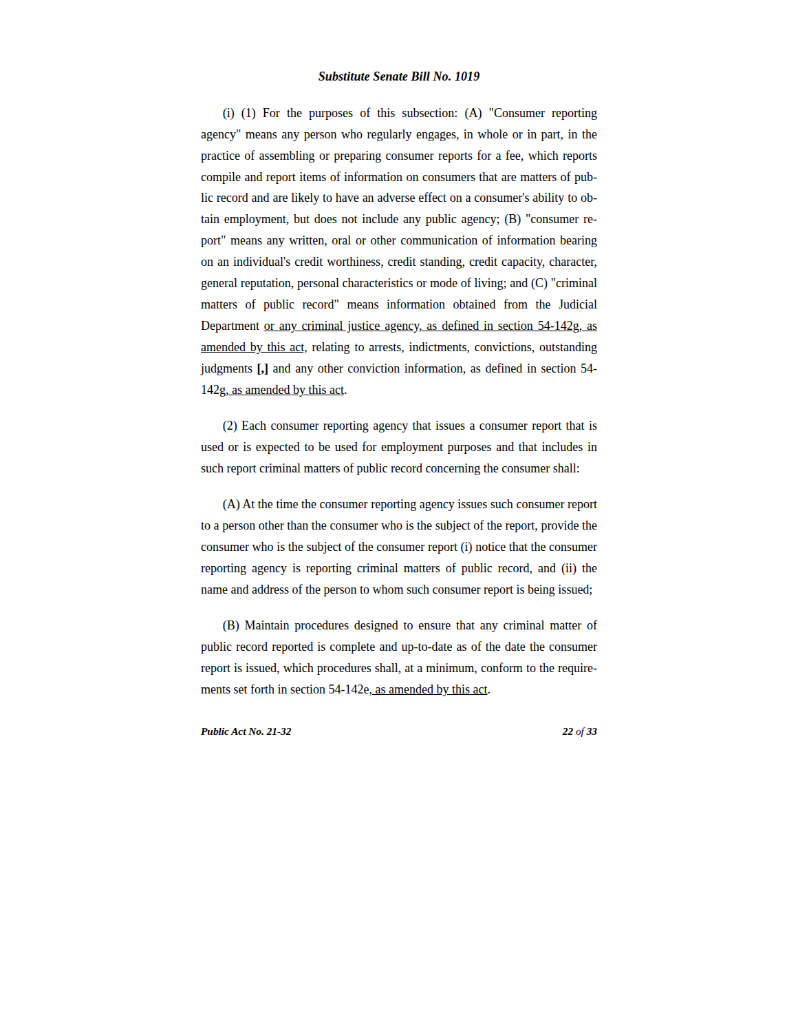Substitute Senate Bill No. 1019
(i) (1) For the purposes of this subsection: (A) "Consumer reporting agency" means any person who regularly engages, in whole or in part, in the practice of assembling or preparing consumer reports for a fee, which reports compile and report items of information on consumers that are matters of public record and are likely to have an adverse effect on a consumer's ability to obtain employment, but does not include any public agency; (B) "consumer report" means any written, oral or other communication of information bearing on an individual's credit worthiness, credit standing, credit capacity, character, general reputation, personal characteristics or mode of living; and (C) "criminal matters of public record" means information obtained from the Judicial Department or any criminal justice agency, as defined in section 54-142g, as amended by this act, relating to arrests, indictments, convictions, outstanding judgments [,] and any other conviction information, as defined in section 54-142g, as amended by this act.
(2) Each consumer reporting agency that issues a consumer report that is used or is expected to be used for employment purposes and that includes in such report criminal matters of public record concerning the consumer shall:
(A) At the time the consumer reporting agency issues such consumer report to a person other than the consumer who is the subject of the report, provide the consumer who is the subject of the consumer report (i) notice that the consumer reporting agency is reporting criminal matters of public record, and (ii) the name and address of the person to whom such consumer report is being issued;
(B) Maintain procedures designed to ensure that any criminal matter of public record reported is complete and up-to-date as of the date the consumer report is issued, which procedures shall, at a minimum, conform to the requirements set forth in section 54-142e, as amended by this act.
Public Act No. 21-32 22 of 33